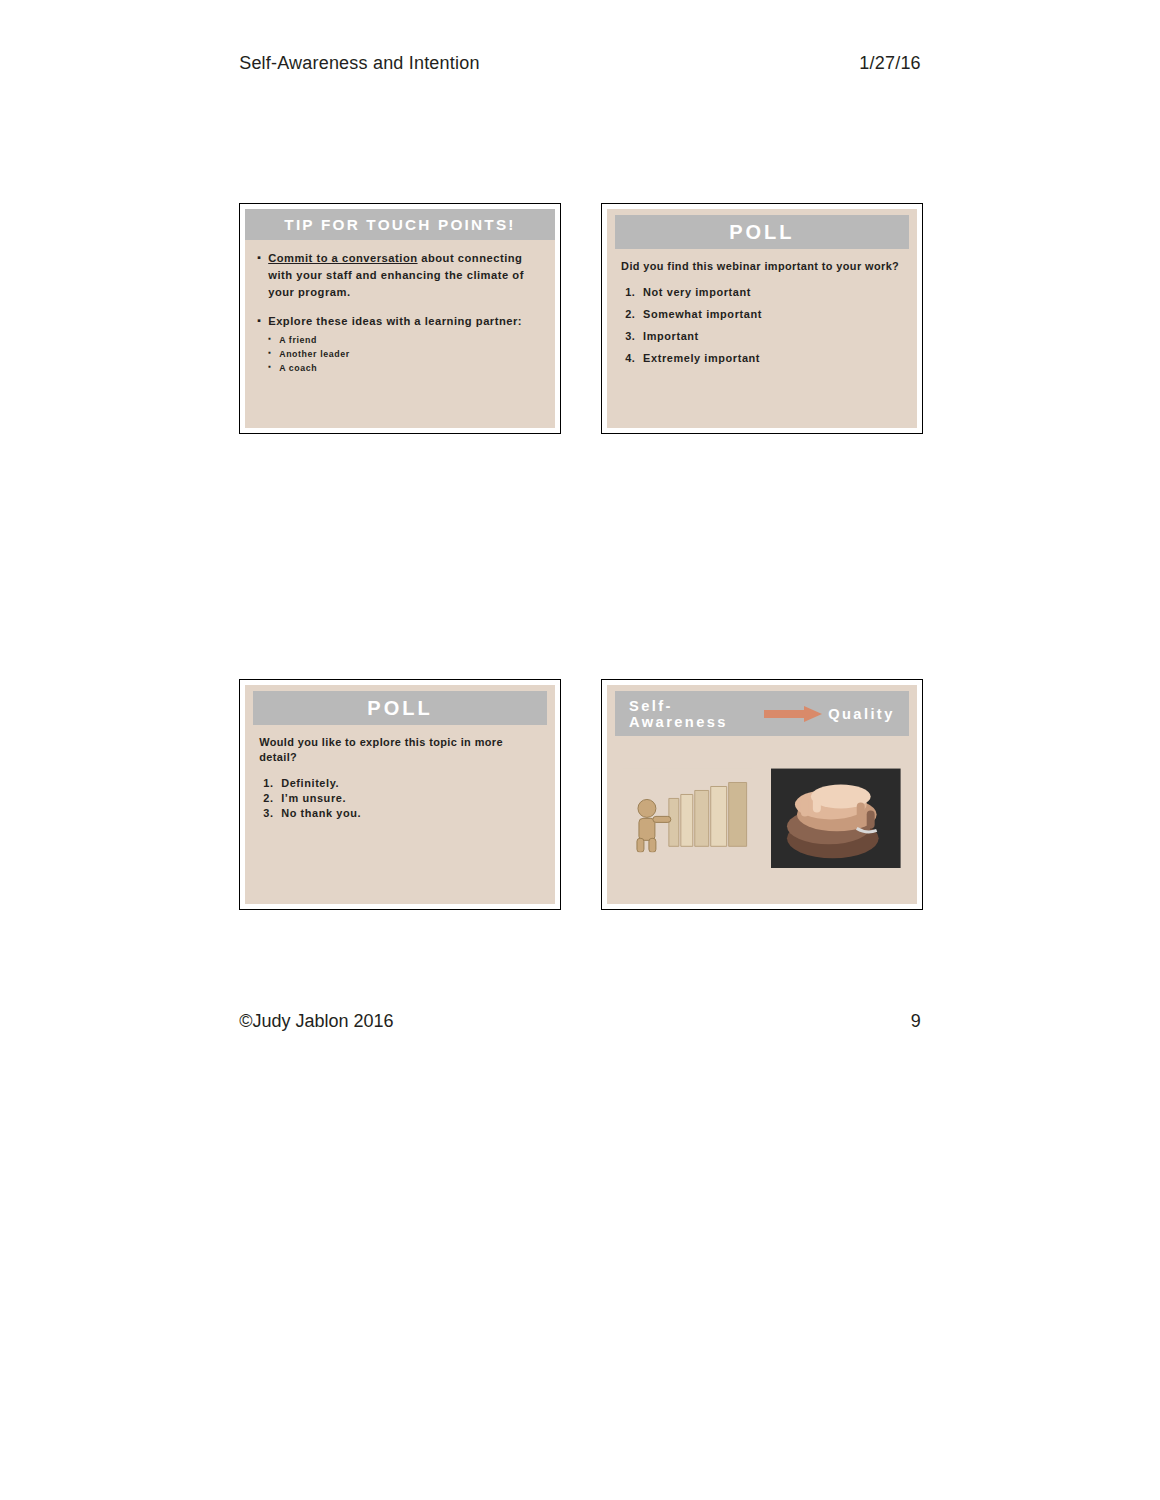Self-Awareness and Intention 1/27/16
Tip for Touch Points!
Commit to a conversation about connecting with your staff and enhancing the climate of your program.
Explore these ideas with a learning partner:
A friend
Another leader
A coach
POLL
Did you find this webinar important to your work?
Not very important
Somewhat important
Important
Extremely important
POLL
Would you like to explore this topic in more detail?
Definitely.
I’m unsure.
No thank you.
Self-Awareness Quality
©Judy Jablon 2016 9